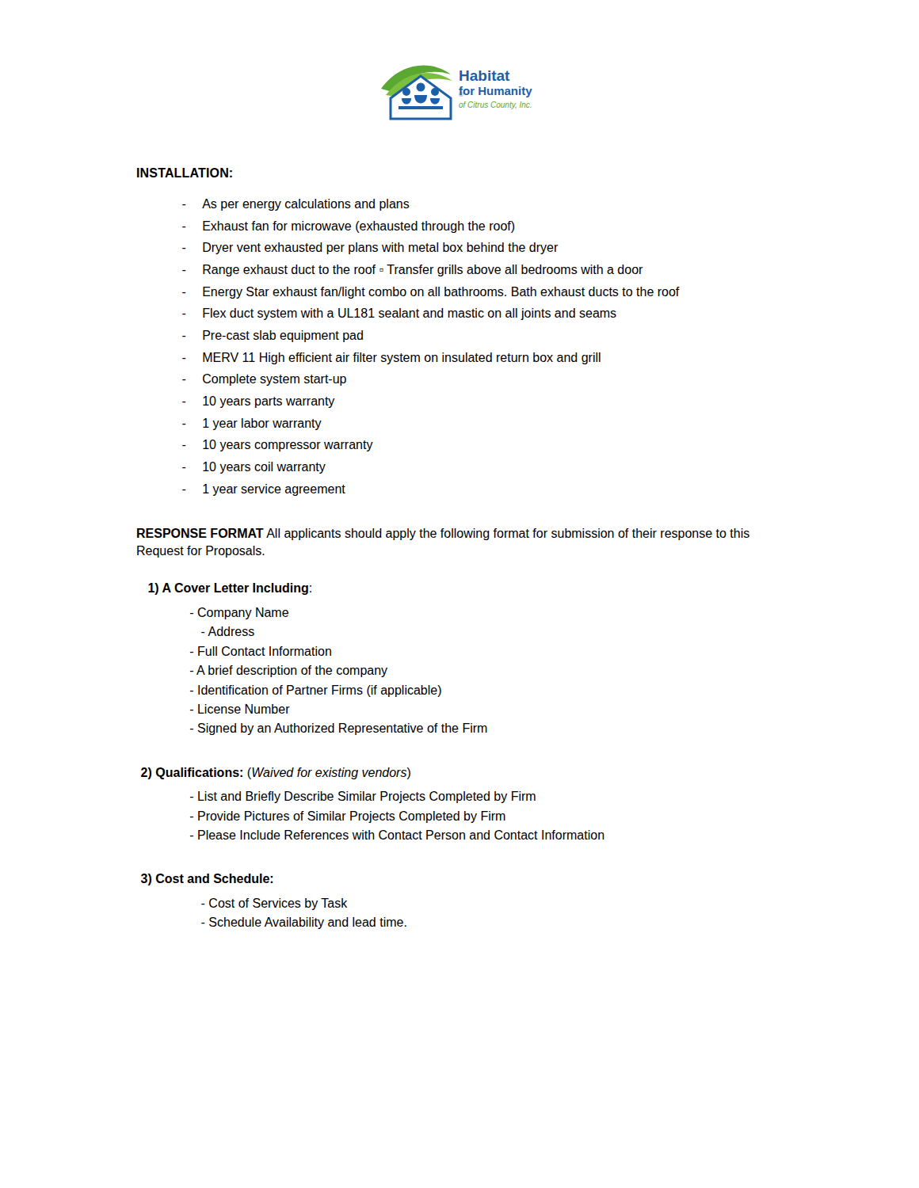Habitat for Humanity ® of Citrus County, Inc.
INSTALLATION:
As per energy calculations and plans
Exhaust fan for microwave (exhausted through the roof)
Dryer vent exhausted per plans with metal box behind the dryer
Range exhaust duct to the roof ▫ Transfer grills above all bedrooms with a door
Energy Star exhaust fan/light combo on all bathrooms. Bath exhaust ducts to the roof
Flex duct system with a UL181 sealant and mastic on all joints and seams
Pre-cast slab equipment pad
MERV 11 High efficient air filter system on insulated return box and grill
Complete system start-up
10 years parts warranty
1 year labor warranty
10 years compressor warranty
10 years coil warranty
1 year service agreement
RESPONSE FORMAT All applicants should apply the following format for submission of their response to this Request for Proposals.
1) A Cover Letter Including:
- Company Name
- Address
- Full Contact Information
- A brief description of the company
- Identification of Partner Firms (if applicable)
- License Number
- Signed by an Authorized Representative of the Firm
2) Qualifications: (Waived for existing vendors)
- List and Briefly Describe Similar Projects Completed by Firm
- Provide Pictures of Similar Projects Completed by Firm
- Please Include References with Contact Person and Contact Information
3) Cost and Schedule:
- Cost of Services by Task
- Schedule Availability and lead time.